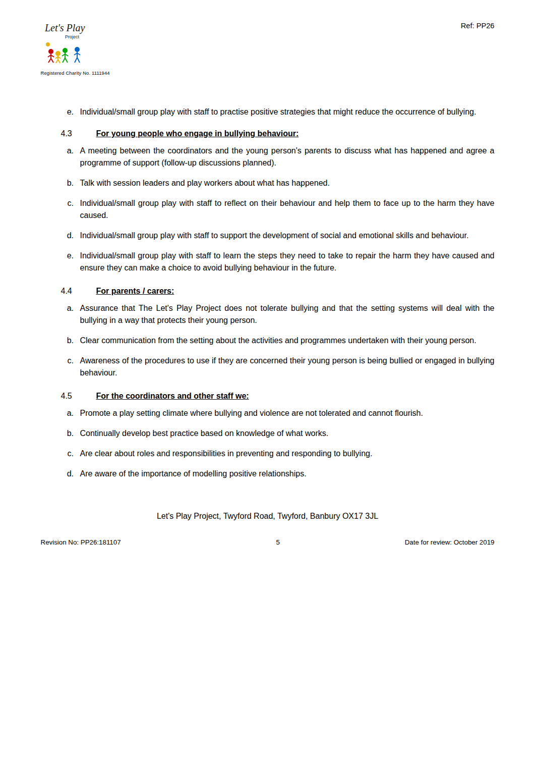Let's Play Project
Registered Charity No. 1111944
Ref: PP26
Individual/small group play with staff to practise positive strategies that might reduce the occurrence of bullying.
4.3 For young people who engage in bullying behaviour:
A meeting between the coordinators and the young person's parents to discuss what has happened and agree a programme of support (follow-up discussions planned).
Talk with session leaders and play workers about what has happened.
Individual/small group play with staff to reflect on their behaviour and help them to face up to the harm they have caused.
Individual/small group play with staff to support the development of social and emotional skills and behaviour.
Individual/small group play with staff to learn the steps they need to take to repair the harm they have caused and ensure they can make a choice to avoid bullying behaviour in the future.
4.4 For parents / carers:
Assurance that The Let's Play Project does not tolerate bullying and that the setting systems will deal with the bullying in a way that protects their young person.
Clear communication from the setting about the activities and programmes undertaken with their young person.
Awareness of the procedures to use if they are concerned their young person is being bullied or engaged in bullying behaviour.
4.5 For the coordinators and other staff we:
Promote a play setting climate where bullying and violence are not tolerated and cannot flourish.
Continually develop best practice based on knowledge of what works.
Are clear about roles and responsibilities in preventing and responding to bullying.
Are aware of the importance of modelling positive relationships.
Let's Play Project, Twyford Road, Twyford, Banbury OX17 3JL
Revision No: PP26:181107 5 Date for review: October 2019